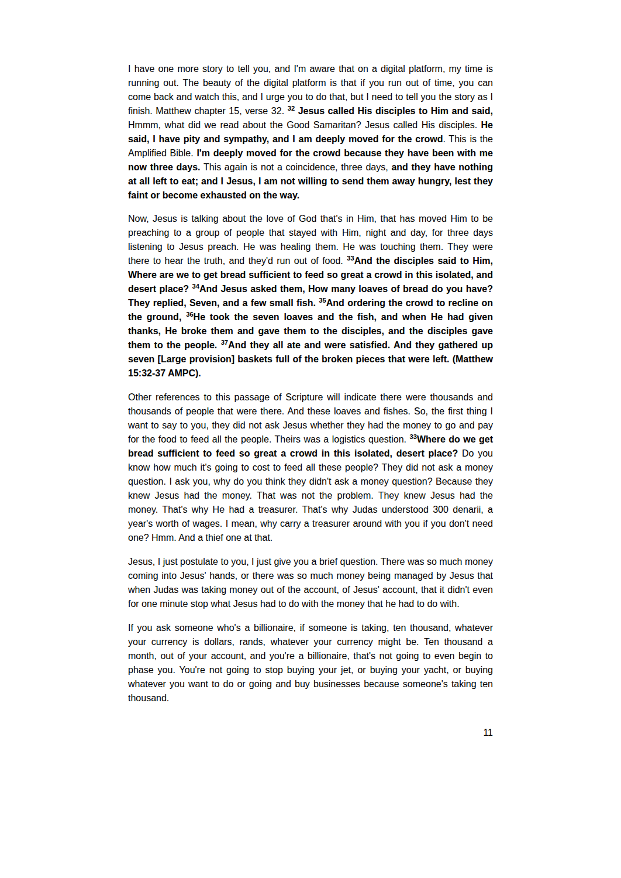I have one more story to tell you, and I'm aware that on a digital platform, my time is running out. The beauty of the digital platform is that if you run out of time, you can come back and watch this, and I urge you to do that, but I need to tell you the story as I finish. Matthew chapter 15, verse 32. 32 Jesus called His disciples to Him and said, Hmmm, what did we read about the Good Samaritan? Jesus called His disciples. He said, I have pity and sympathy, and I am deeply moved for the crowd. This is the Amplified Bible. I'm deeply moved for the crowd because they have been with me now three days. This again is not a coincidence, three days, and they have nothing at all left to eat; and I Jesus, I am not willing to send them away hungry, lest they faint or become exhausted on the way.
Now, Jesus is talking about the love of God that's in Him, that has moved Him to be preaching to a group of people that stayed with Him, night and day, for three days listening to Jesus preach. He was healing them. He was touching them. They were there to hear the truth, and they'd run out of food. 33And the disciples said to Him, Where are we to get bread sufficient to feed so great a crowd in this isolated, and desert place? 34And Jesus asked them, How many loaves of bread do you have? They replied, Seven, and a few small fish. 35And ordering the crowd to recline on the ground, 36He took the seven loaves and the fish, and when He had given thanks, He broke them and gave them to the disciples, and the disciples gave them to the people. 37And they all ate and were satisfied. And they gathered up seven [Large provision] baskets full of the broken pieces that were left. (Matthew 15:32-37 AMPC).
Other references to this passage of Scripture will indicate there were thousands and thousands of people that were there. And these loaves and fishes. So, the first thing I want to say to you, they did not ask Jesus whether they had the money to go and pay for the food to feed all the people. Theirs was a logistics question. 33Where do we get bread sufficient to feed so great a crowd in this isolated, desert place? Do you know how much it's going to cost to feed all these people? They did not ask a money question. I ask you, why do you think they didn't ask a money question? Because they knew Jesus had the money. That was not the problem. They knew Jesus had the money. That's why He had a treasurer. That's why Judas understood 300 denarii, a year's worth of wages. I mean, why carry a treasurer around with you if you don't need one? Hmm. And a thief one at that.
Jesus, I just postulate to you, I just give you a brief question. There was so much money coming into Jesus' hands, or there was so much money being managed by Jesus that when Judas was taking money out of the account, of Jesus' account, that it didn't even for one minute stop what Jesus had to do with the money that he had to do with.
If you ask someone who's a billionaire, if someone is taking, ten thousand, whatever your currency is dollars, rands, whatever your currency might be. Ten thousand a month, out of your account, and you're a billionaire, that's not going to even begin to phase you. You're not going to stop buying your jet, or buying your yacht, or buying whatever you want to do or going and buy businesses because someone's taking ten thousand.
11